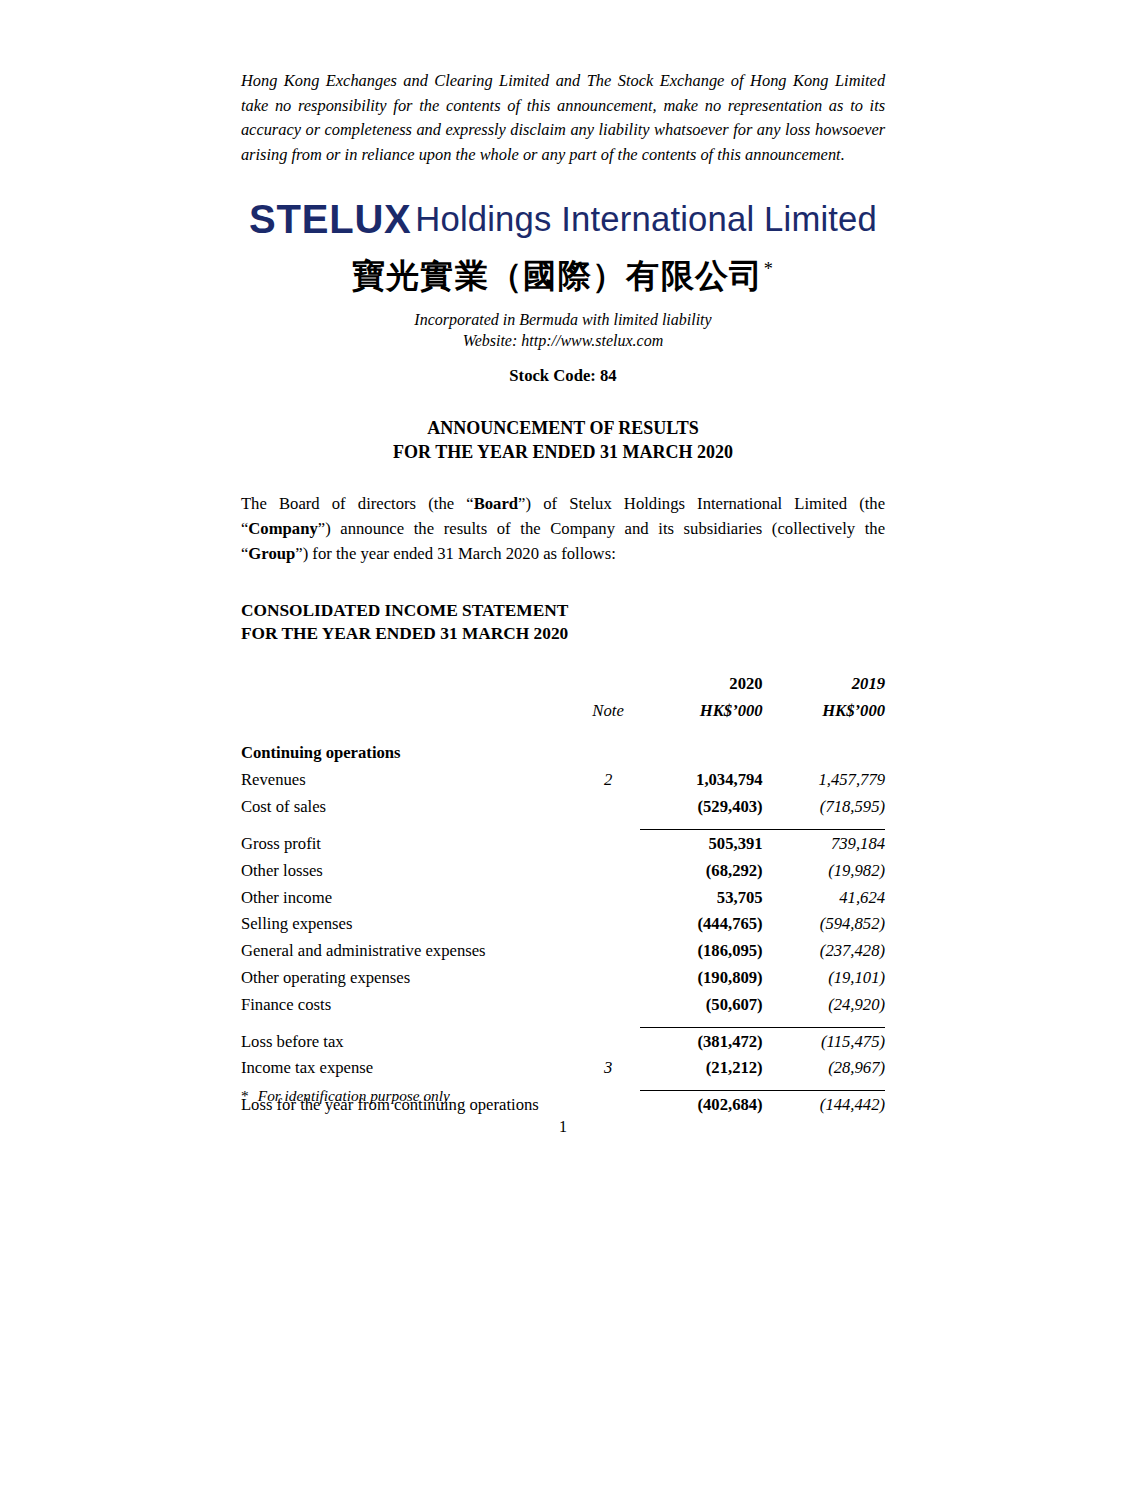Hong Kong Exchanges and Clearing Limited and The Stock Exchange of Hong Kong Limited take no responsibility for the contents of this announcement, make no representation as to its accuracy or completeness and expressly disclaim any liability whatsoever for any loss howsoever arising from or in reliance upon the whole or any part of the contents of this announcement.
STELUX Holdings International Limited
寶光實業（國際）有限公司*
Incorporated in Bermuda with limited liability
Website: http://www.stelux.com
Stock Code: 84
ANNOUNCEMENT OF RESULTS
FOR THE YEAR ENDED 31 MARCH 2020
The Board of directors (the “Board”) of Stelux Holdings International Limited (the “Company”) announce the results of the Company and its subsidiaries (collectively the “Group”) for the year ended 31 March 2020 as follows:
CONSOLIDATED INCOME STATEMENT
FOR THE YEAR ENDED 31 MARCH 2020
| | | 2020 | 2019 |
| --- | --- | --- | --- |
| | Note | HK$’000 | HK$’000 |
| Continuing operations | | | |
| Revenues | 2 | 1,034,794 | 1,457,779 |
| Cost of sales | | (529,403) | (718,595) |
| Gross profit | | 505,391 | 739,184 |
| Other losses | | (68,292) | (19,982) |
| Other income | | 53,705 | 41,624 |
| Selling expenses | | (444,765) | (594,852) |
| General and administrative expenses | | (186,095) | (237,428) |
| Other operating expenses | | (190,809) | (19,101) |
| Finance costs | | (50,607) | (24,920) |
| Loss before tax | | (381,472) | (115,475) |
| Income tax expense | 3 | (21,212) | (28,967) |
| Loss for the year from continuing operations | | (402,684) | (144,442) |
*For identification purpose only
1